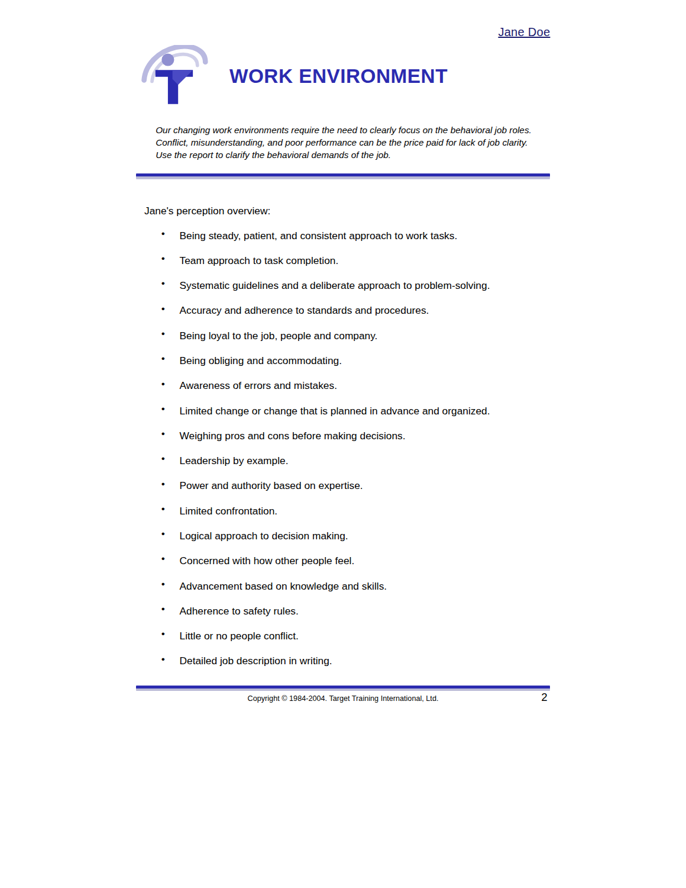Jane Doe
WORK ENVIRONMENT
Our changing work environments require the need to clearly focus on the behavioral job roles. Conflict, misunderstanding, and poor performance can be the price paid for lack of job clarity. Use the report to clarify the behavioral demands of the job.
Jane's perception overview:
Being steady, patient, and consistent approach to work tasks.
Team approach to task completion.
Systematic guidelines and a deliberate approach to problem-solving.
Accuracy and adherence to standards and procedures.
Being loyal to the job, people and company.
Being obliging and accommodating.
Awareness of errors and mistakes.
Limited change or change that is planned in advance and organized.
Weighing pros and cons before making decisions.
Leadership by example.
Power and authority based on expertise.
Limited confrontation.
Logical approach to decision making.
Concerned with how other people feel.
Advancement based on knowledge and skills.
Adherence to safety rules.
Little or no people conflict.
Detailed job description in writing.
Copyright © 1984-2004. Target Training International, Ltd. 2